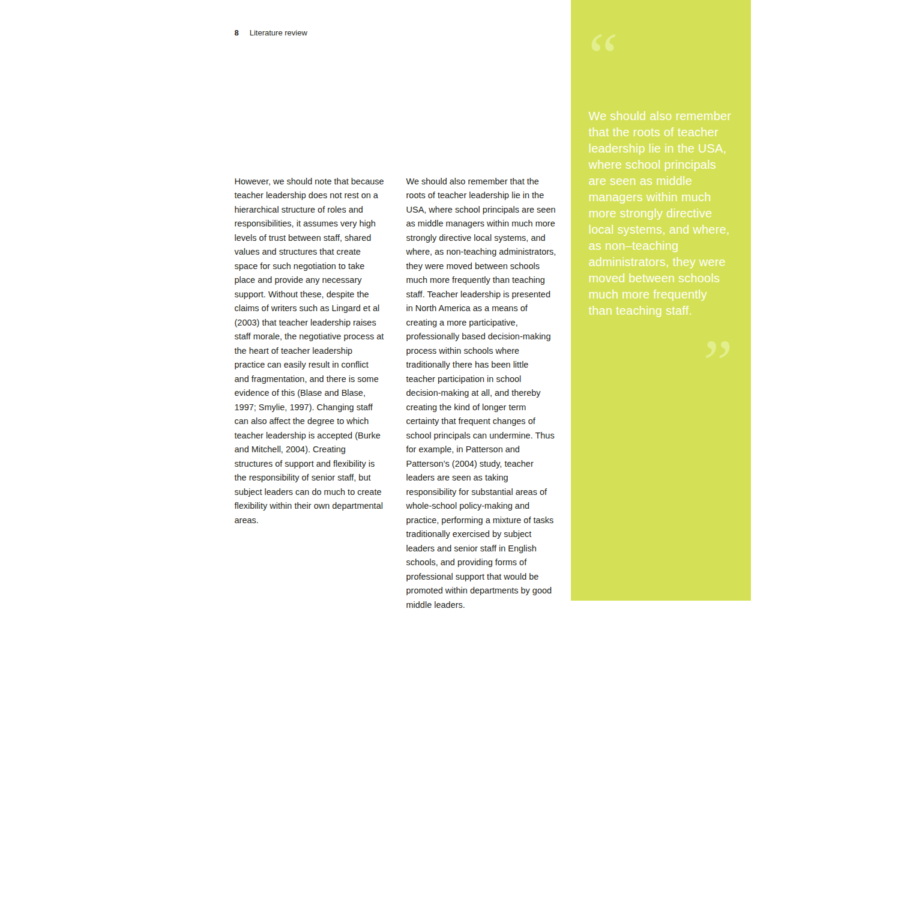8 Literature review
However, we should note that because teacher leadership does not rest on a hierarchical structure of roles and responsibilities, it assumes very high levels of trust between staff, shared values and structures that create space for such negotiation to take place and provide any necessary support. Without these, despite the claims of writers such as Lingard et al (2003) that teacher leadership raises staff morale, the negotiative process at the heart of teacher leadership practice can easily result in conflict and fragmentation, and there is some evidence of this (Blase and Blase, 1997; Smylie, 1997). Changing staff can also affect the degree to which teacher leadership is accepted (Burke and Mitchell, 2004). Creating structures of support and flexibility is the responsibility of senior staff, but subject leaders can do much to create flexibility within their own departmental areas.
We should also remember that the roots of teacher leadership lie in the USA, where school principals are seen as middle managers within much more strongly directive local systems, and where, as non-teaching administrators, they were moved between schools much more frequently than teaching staff. Teacher leadership is presented in North America as a means of creating a more participative, professionally based decision-making process within schools where traditionally there has been little teacher participation in school decision-making at all, and thereby creating the kind of longer term certainty that frequent changes of school principals can undermine. Thus for example, in Patterson and Patterson’s (2004) study, teacher leaders are seen as taking responsibility for substantial areas of whole-school policy-making and practice, performing a mixture of tasks traditionally exercised by subject leaders and senior staff in English schools, and providing forms of professional support that would be promoted within departments by good middle leaders.
“
We should also remember that the roots of teacher leadership lie in the USA, where school principals are seen as middle managers within much more strongly directive local systems, and where, as non–teaching administrators, they were moved between schools much more frequently than teaching staff.
”